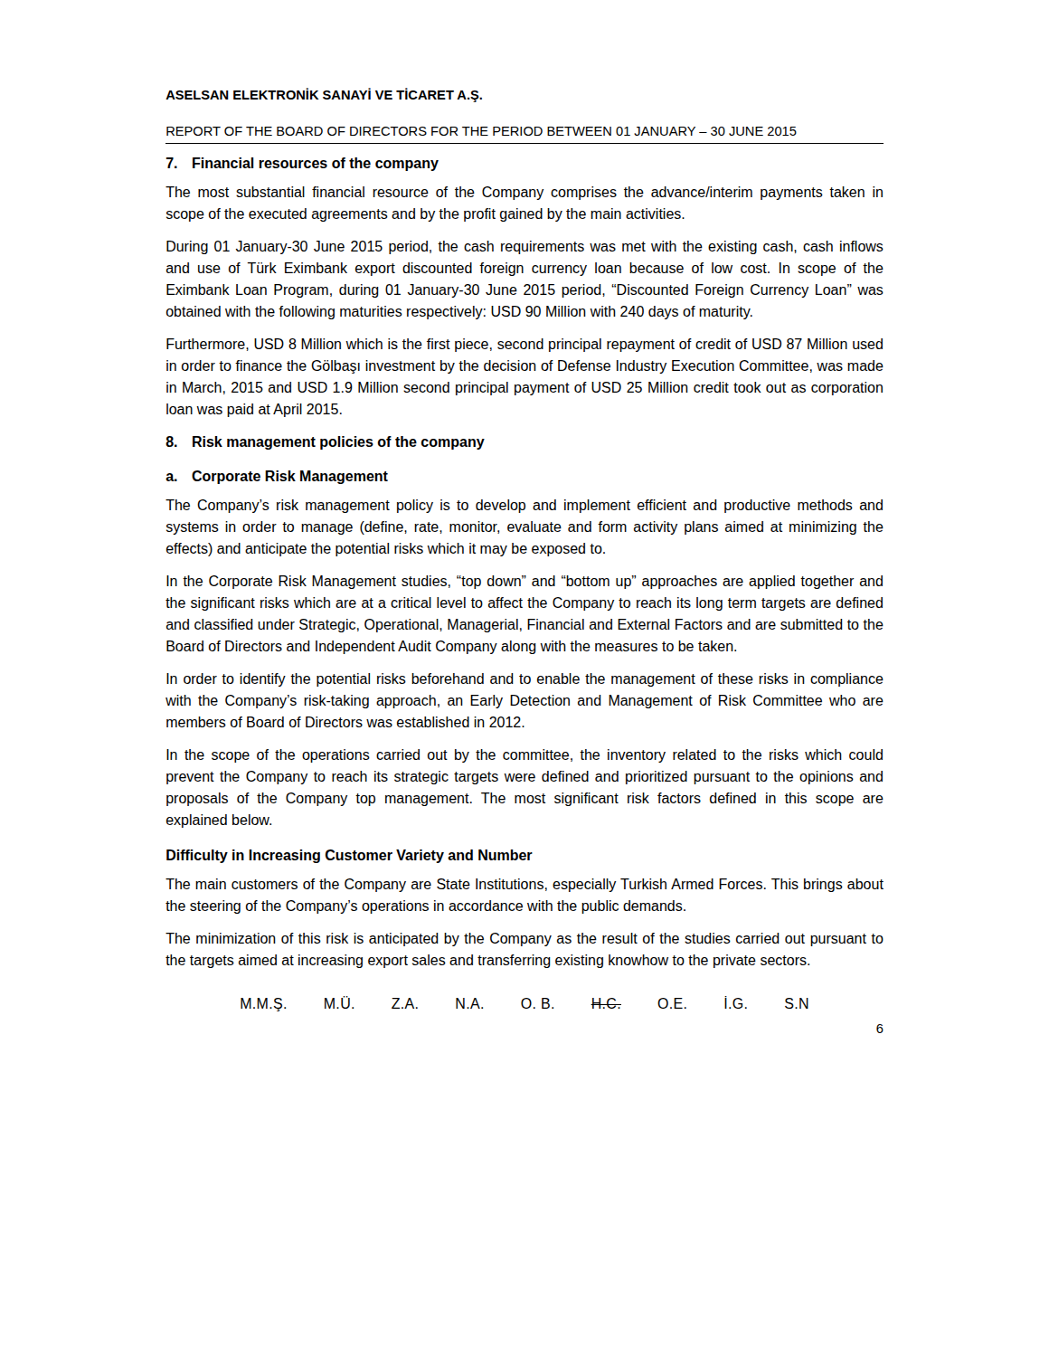ASELSAN ELEKTRONİK SANAYİ VE TİCARET A.Ş.
REPORT OF THE BOARD OF DIRECTORS FOR THE PERIOD BETWEEN 01 JANUARY – 30 JUNE 2015
7. Financial resources of the company
The most substantial financial resource of the Company comprises the advance/interim payments taken in scope of the executed agreements and by the profit gained by the main activities.
During 01 January-30 June 2015 period, the cash requirements was met with the existing cash, cash inflows and use of Türk Eximbank export discounted foreign currency loan because of low cost. In scope of the Eximbank Loan Program, during 01 January-30 June 2015 period, “Discounted Foreign Currency Loan” was obtained with the following maturities respectively: USD 90 Million with 240 days of maturity.
Furthermore, USD 8 Million which is the first piece, second principal repayment of credit of USD 87 Million used in order to finance the Gölbaşı investment by the decision of Defense Industry Execution Committee, was made in March, 2015 and USD 1.9 Million second principal payment of USD 25 Million credit took out as corporation loan was paid at April 2015.
8. Risk management policies of the company
a. Corporate Risk Management
The Company’s risk management policy is to develop and implement efficient and productive methods and systems in order to manage (define, rate, monitor, evaluate and form activity plans aimed at minimizing the effects) and anticipate the potential risks which it may be exposed to.
In the Corporate Risk Management studies, “top down” and “bottom up” approaches are applied together and the significant risks which are at a critical level to affect the Company to reach its long term targets are defined and classified under Strategic, Operational, Managerial, Financial and External Factors and are submitted to the Board of Directors and Independent Audit Company along with the measures to be taken.
In order to identify the potential risks beforehand and to enable the management of these risks in compliance with the Company’s risk-taking approach, an Early Detection and Management of Risk Committee who are members of Board of Directors was established in 2012.
In the scope of the operations carried out by the committee, the inventory related to the risks which could prevent the Company to reach its strategic targets were defined and prioritized pursuant to the opinions and proposals of the Company top management. The most significant risk factors defined in this scope are explained below.
Difficulty in Increasing Customer Variety and Number
The main customers of the Company are State Institutions, especially Turkish Armed Forces. This brings about the steering of the Company’s operations in accordance with the public demands.
The minimization of this risk is anticipated by the Company as the result of the studies carried out pursuant to the targets aimed at increasing export sales and transferring existing knowhow to the private sectors.
M.M.Ş. M.Ü. Z.A. N.A. O. B. H.C. O.E. İ.G. S.N
6